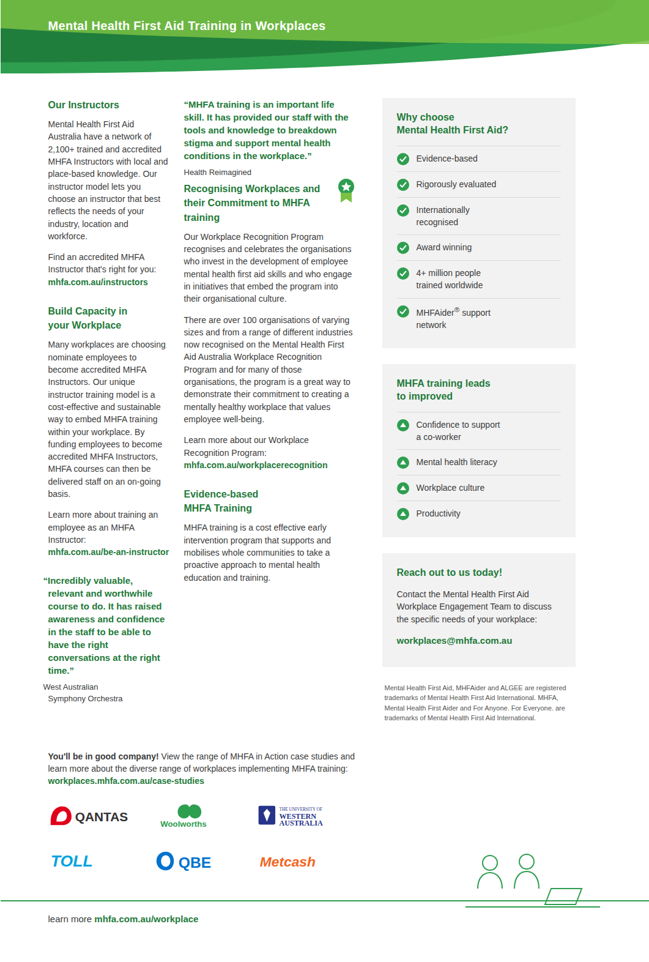Mental Health First Aid Training in Workplaces
Our Instructors
Mental Health First Aid Australia have a network of 2,100+ trained and accredited MHFA Instructors with local and place-based knowledge. Our instructor model lets you choose an instructor that best reflects the needs of your industry, location and workforce.
Find an accredited MHFA Instructor that's right for you:
mhfa.com.au/instructors
Build Capacity in
your Workplace
Many workplaces are choosing nominate employees to become accredited MHFA Instructors. Our unique instructor training model is a cost-effective and sustainable way to embed MHFA training within your workplace. By funding employees to become accredited MHFA Instructors, MHFA courses can then be delivered staff on an on-going basis.
Learn more about training an employee as an MHFA Instructor:
mhfa.com.au/be-an-instructor
“Incredibly valuable, relevant and worthwhile course to do. It has raised awareness and confidence in the staff to be able to have the right conversations at the right time.” West Australian
Symphony Orchestra
“MHFA training is an important life skill. It has provided our staff with the tools and knowledge to breakdown stigma and support mental health conditions in the workplace.” Health Reimagined
Recognising Workplaces and their Commitment to MHFA training
Our Workplace Recognition Program recognises and celebrates the organisations who invest in the development of employee mental health first aid skills and who engage in initiatives that embed the program into their organisational culture.
There are over 100 organisations of varying sizes and from a range of different industries now recognised on the Mental Health First Aid Australia Workplace Recognition Program and for many of those organisations, the program is a great way to demonstrate their commitment to creating a mentally healthy workplace that values employee well-being.
Learn more about our Workplace Recognition Program:
mhfa.com.au/workplacerecognition
Evidence-based
MHFA Training
MHFA training is a cost effective early intervention program that supports and mobilises whole communities to take a proactive approach to mental health education and training.
Why choose
Mental Health First Aid?
Evidence-based
Rigorously evaluated
Internationally
recognised
Award winning
4+ million people
trained worldwide
MHFAider® support
network
MHFA training leads
to improved
Confidence to support
a co-worker
Mental health literacy
Workplace culture
Productivity
Reach out to us today!
Contact the Mental Health First Aid Workplace Engagement Team to discuss the specific needs of your workplace:
workplaces@mhfa.com.au
Mental Health First Aid, MHFAider and ALGEE are registered trademarks of Mental Health First Aid International. MHFA, Mental Health First Aider and For Anyone. For Everyone. are trademarks of Mental Health First Aid International.
You'll be in good company! View the range of MHFA in Action case studies and learn more about the diverse range of workplaces implementing MHFA training: workplaces.mhfa.com.au/case-studies
QANTAS
Woolworths
THE UNIVERSITY OF WESTERN AUSTRALIA
TOLL
QBE
Metcash
learn more mhfa.com.au/workplace